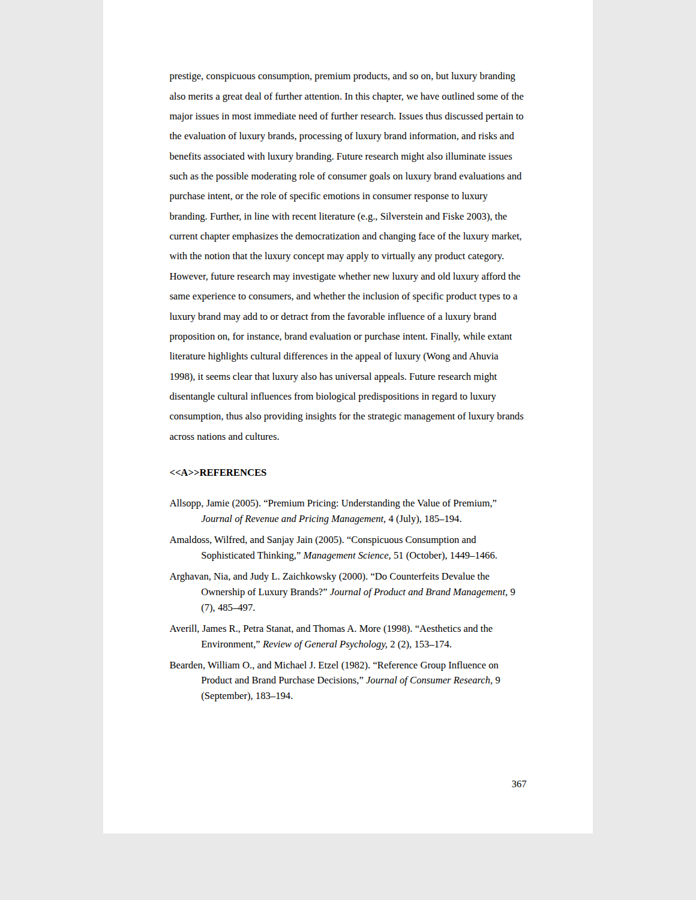prestige, conspicuous consumption, premium products, and so on, but luxury branding also merits a great deal of further attention. In this chapter, we have outlined some of the major issues in most immediate need of further research. Issues thus discussed pertain to the evaluation of luxury brands, processing of luxury brand information, and risks and benefits associated with luxury branding. Future research might also illuminate issues such as the possible moderating role of consumer goals on luxury brand evaluations and purchase intent, or the role of specific emotions in consumer response to luxury branding. Further, in line with recent literature (e.g., Silverstein and Fiske 2003), the current chapter emphasizes the democratization and changing face of the luxury market, with the notion that the luxury concept may apply to virtually any product category. However, future research may investigate whether new luxury and old luxury afford the same experience to consumers, and whether the inclusion of specific product types to a luxury brand may add to or detract from the favorable influence of a luxury brand proposition on, for instance, brand evaluation or purchase intent. Finally, while extant literature highlights cultural differences in the appeal of luxury (Wong and Ahuvia 1998), it seems clear that luxury also has universal appeals. Future research might disentangle cultural influences from biological predispositions in regard to luxury consumption, thus also providing insights for the strategic management of luxury brands across nations and cultures.
<<A>>REFERENCES
Allsopp, Jamie (2005). “Premium Pricing: Understanding the Value of Premium,” Journal of Revenue and Pricing Management, 4 (July), 185–194.
Amaldoss, Wilfred, and Sanjay Jain (2005). “Conspicuous Consumption and Sophisticated Thinking,” Management Science, 51 (October), 1449–1466.
Arghavan, Nia, and Judy L. Zaichkowsky (2000). “Do Counterfeits Devalue the Ownership of Luxury Brands?” Journal of Product and Brand Management, 9 (7), 485–497.
Averill, James R., Petra Stanat, and Thomas A. More (1998). “Aesthetics and the Environment,” Review of General Psychology, 2 (2), 153–174.
Bearden, William O., and Michael J. Etzel (1982). “Reference Group Influence on Product and Brand Purchase Decisions,” Journal of Consumer Research, 9 (September), 183–194.
367